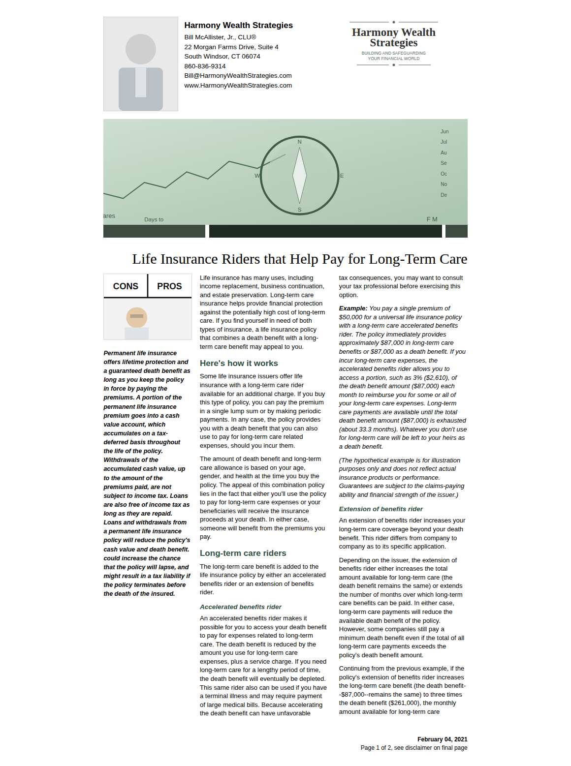Harmony Wealth Strategies
Bill McAllister, Jr., CLU®
22 Morgan Farms Drive, Suite 4
South Windsor, CT 06074
860-836-9314
Bill@HarmonyWealthStrategies.com
www.HarmonyWealthStrategies.com
Life Insurance Riders that Help Pay for Long-Term Care
Permanent life insurance offers lifetime protection and a guaranteed death benefit as long as you keep the policy in force by paying the premiums. A portion of the permanent life insurance premium goes into a cash value account, which accumulates on a tax-deferred basis throughout the life of the policy. Withdrawals of the accumulated cash value, up to the amount of the premiums paid, are not subject to income tax. Loans are also free of income tax as long as they are repaid. Loans and withdrawals from a permanent life insurance policy will reduce the policy's cash value and death benefit. could increase the chance that the policy will lapse, and might result in a tax liability if the policy terminates before the death of the insured.
Life insurance has many uses, including income replacement, business continuation, and estate preservation. Long-term care insurance helps provide financial protection against the potentially high cost of long-term care. If you find yourself in need of both types of insurance, a life insurance policy that combines a death benefit with a long-term care benefit may appeal to you.
Here's how it works
Some life insurance issuers offer life insurance with a long-term care rider available for an additional charge. If you buy this type of policy, you can pay the premium in a single lump sum or by making periodic payments. In any case, the policy provides you with a death benefit that you can also use to pay for long-term care related expenses, should you incur them.
The amount of death benefit and long-term care allowance is based on your age, gender, and health at the time you buy the policy. The appeal of this combination policy lies in the fact that either you'll use the policy to pay for long-term care expenses or your beneficiaries will receive the insurance proceeds at your death. In either case, someone will benefit from the premiums you pay.
Long-term care riders
The long-term care benefit is added to the life insurance policy by either an accelerated benefits rider or an extension of benefits rider.
Accelerated benefits rider
An accelerated benefits rider makes it possible for you to access your death benefit to pay for expenses related to long-term care. The death benefit is reduced by the amount you use for long-term care expenses, plus a service charge. If you need long-term care for a lengthy period of time, the death benefit will eventually be depleted. This same rider also can be used if you have a terminal illness and may require payment of large medical bills. Because accelerating the death benefit can have unfavorable
tax consequences, you may want to consult your tax professional before exercising this option.
Example: You pay a single premium of $50,000 for a universal life insurance policy with a long-term care accelerated benefits rider. The policy immediately provides approximately $87,000 in long-term care benefits or $87,000 as a death benefit. If you incur long-term care expenses, the accelerated benefits rider allows you to access a portion, such as 3% ($2,610), of the death benefit amount ($87,000) each month to reimburse you for some or all of your long-term care expenses. Long-term care payments are available until the total death benefit amount ($87,000) is exhausted (about 33.3 months). Whatever you don't use for long-term care will be left to your heirs as a death benefit.
(The hypothetical example is for illustration purposes only and does not reflect actual insurance products or performance. Guarantees are subject to the claims-paying ability and financial strength of the issuer.)
Extension of benefits rider
An extension of benefits rider increases your long-term care coverage beyond your death benefit. This rider differs from company to company as to its specific application.
Depending on the issuer, the extension of benefits rider either increases the total amount available for long-term care (the death benefit remains the same) or extends the number of months over which long-term care benefits can be paid. In either case, long-term care payments will reduce the available death benefit of the policy. However, some companies still pay a minimum death benefit even if the total of all long-term care payments exceeds the policy's death benefit amount.
Continuing from the previous example, if the policy's extension of benefits rider increases the long-term care benefit (the death benefit--$87,000--remains the same) to three times the death benefit ($261,000), the monthly amount available for long-term care
February 04, 2021
Page 1 of 2, see disclaimer on final page